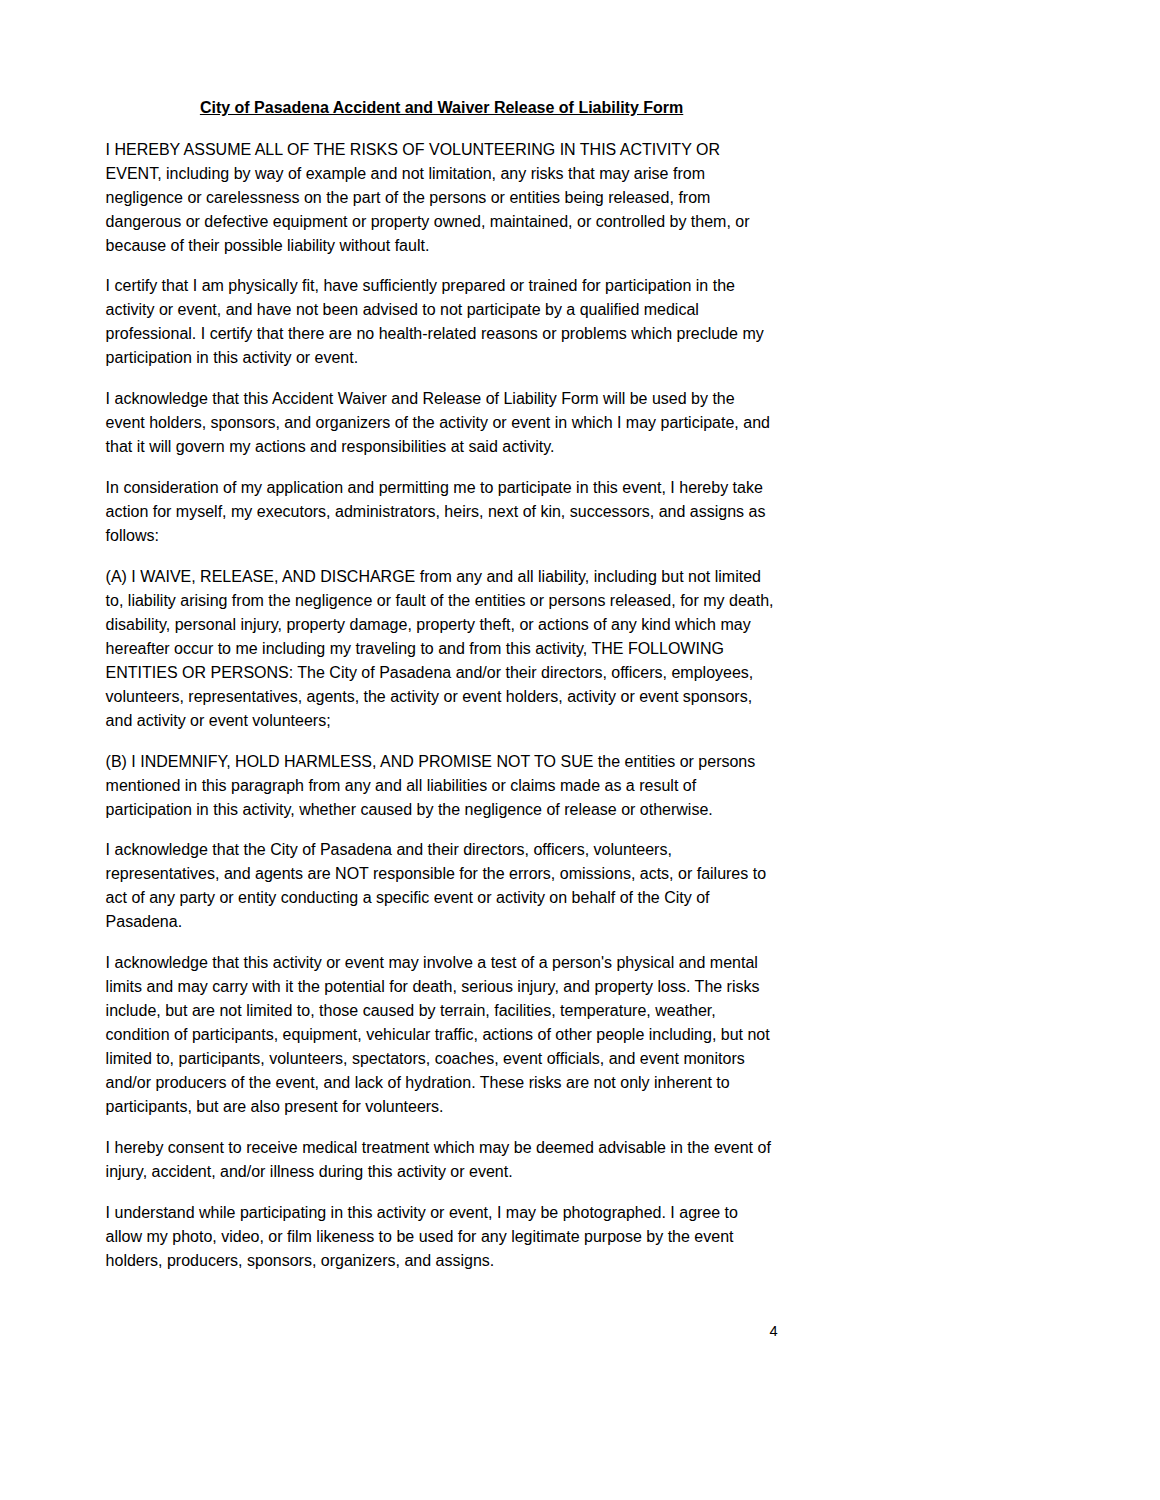City of Pasadena Accident and Waiver Release of Liability Form
I HEREBY ASSUME ALL OF THE RISKS OF VOLUNTEERING IN THIS ACTIVITY OR EVENT, including by way of example and not limitation, any risks that may arise from negligence or carelessness on the part of the persons or entities being released, from dangerous or defective equipment or property owned, maintained, or controlled by them, or because of their possible liability without fault.
I certify that I am physically fit, have sufficiently prepared or trained for participation in the activity or event, and have not been advised to not participate by a qualified medical professional. I certify that there are no health-related reasons or problems which preclude my participation in this activity or event.
I acknowledge that this Accident Waiver and Release of Liability Form will be used by the event holders, sponsors, and organizers of the activity or event in which I may participate, and that it will govern my actions and responsibilities at said activity.
In consideration of my application and permitting me to participate in this event, I hereby take action for myself, my executors, administrators, heirs, next of kin, successors, and assigns as follows:
(A) I WAIVE, RELEASE, AND DISCHARGE from any and all liability, including but not limited to, liability arising from the negligence or fault of the entities or persons released, for my death, disability, personal injury, property damage, property theft, or actions of any kind which may hereafter occur to me including my traveling to and from this activity, THE FOLLOWING ENTITIES OR PERSONS: The City of Pasadena and/or their directors, officers, employees, volunteers, representatives, agents, the activity or event holders, activity or event sponsors, and activity or event volunteers;
(B) I INDEMNIFY, HOLD HARMLESS, AND PROMISE NOT TO SUE the entities or persons mentioned in this paragraph from any and all liabilities or claims made as a result of participation in this activity, whether caused by the negligence of release or otherwise.
I acknowledge that the City of Pasadena and their directors, officers, volunteers, representatives, and agents are NOT responsible for the errors, omissions, acts, or failures to act of any party or entity conducting a specific event or activity on behalf of the City of Pasadena.
I acknowledge that this activity or event may involve a test of a person's physical and mental limits and may carry with it the potential for death, serious injury, and property loss. The risks include, but are not limited to, those caused by terrain, facilities, temperature, weather, condition of participants, equipment, vehicular traffic, actions of other people including, but not limited to, participants, volunteers, spectators, coaches, event officials, and event monitors and/or producers of the event, and lack of hydration. These risks are not only inherent to participants, but are also present for volunteers.
I hereby consent to receive medical treatment which may be deemed advisable in the event of injury, accident, and/or illness during this activity or event.
I understand while participating in this activity or event, I may be photographed. I agree to allow my photo, video, or film likeness to be used for any legitimate purpose by the event holders, producers, sponsors, organizers, and assigns.
4